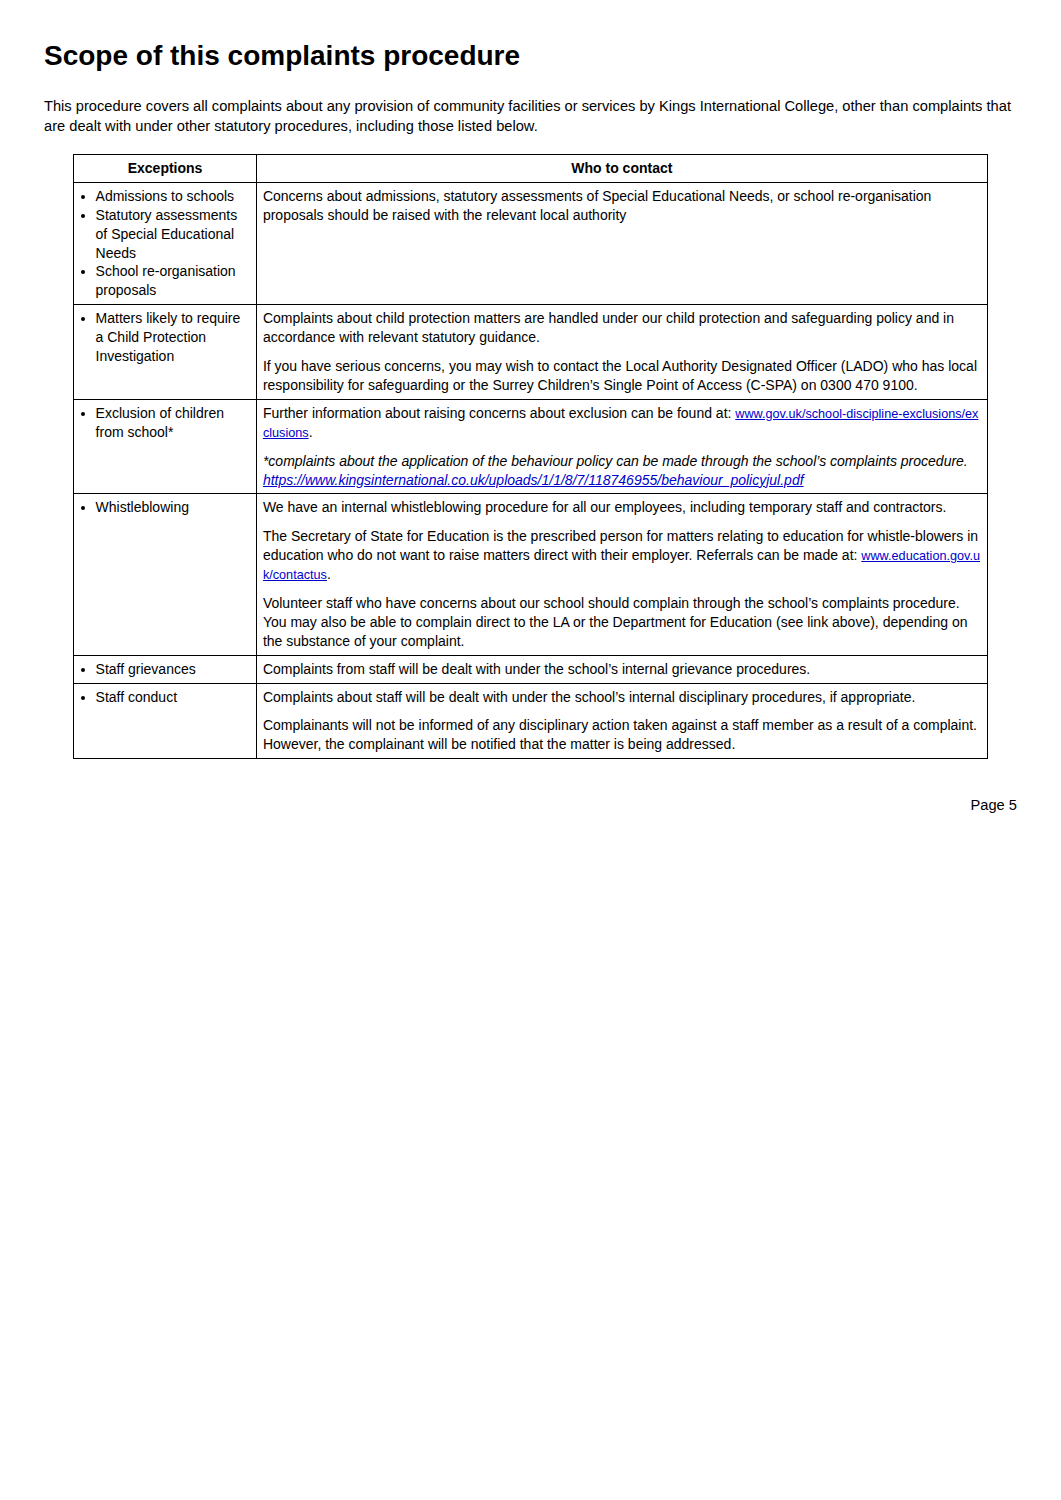Scope of this complaints procedure
This procedure covers all complaints about any provision of community facilities or services by Kings International College, other than complaints that are dealt with under other statutory procedures, including those listed below.
| Exceptions | Who to contact |
| --- | --- |
| Admissions to schools Statutory assessments of Special Educational Needs School re-organisation proposals | Concerns about admissions, statutory assessments of Special Educational Needs, or school re-organisation proposals should be raised with the relevant local authority |
| Matters likely to require a Child Protection Investigation | Complaints about child protection matters are handled under our child protection and safeguarding policy and in accordance with relevant statutory guidance. If you have serious concerns, you may wish to contact the Local Authority Designated Officer (LADO) who has local responsibility for safeguarding or the Surrey Children’s Single Point of Access (C-SPA) on 0300 470 9100. |
| Exclusion of children from school* | Further information about raising concerns about exclusion can be found at: www.gov.uk/school-discipline-exclusions/exclusions . *complaints about the application of the behaviour policy can be made through the school’s complaints procedure. https://www.kingsinternational.co.uk/uploads/1/1/8/7/118746955/behaviour_policyjul.pdf |
| Whistleblowing | We have an internal whistleblowing procedure for all our employees, including temporary staff and contractors. The Secretary of State for Education is the prescribed person for matters relating to education for whistle-blowers in education who do not want to raise matters direct with their employer. Referrals can be made at: www.education.gov.uk/contactus . Volunteer staff who have concerns about our school should complain through the school’s complaints procedure. You may also be able to complain direct to the LA or the Department for Education (see link above), depending on the substance of your complaint. |
| Staff grievances | Complaints from staff will be dealt with under the school’s internal grievance procedures. |
| Staff conduct | Complaints about staff will be dealt with under the school’s internal disciplinary procedures, if appropriate. Complainants will not be informed of any disciplinary action taken against a staff member as a result of a complaint. However, the complainant will be notified that the matter is being addressed. |
Page 5